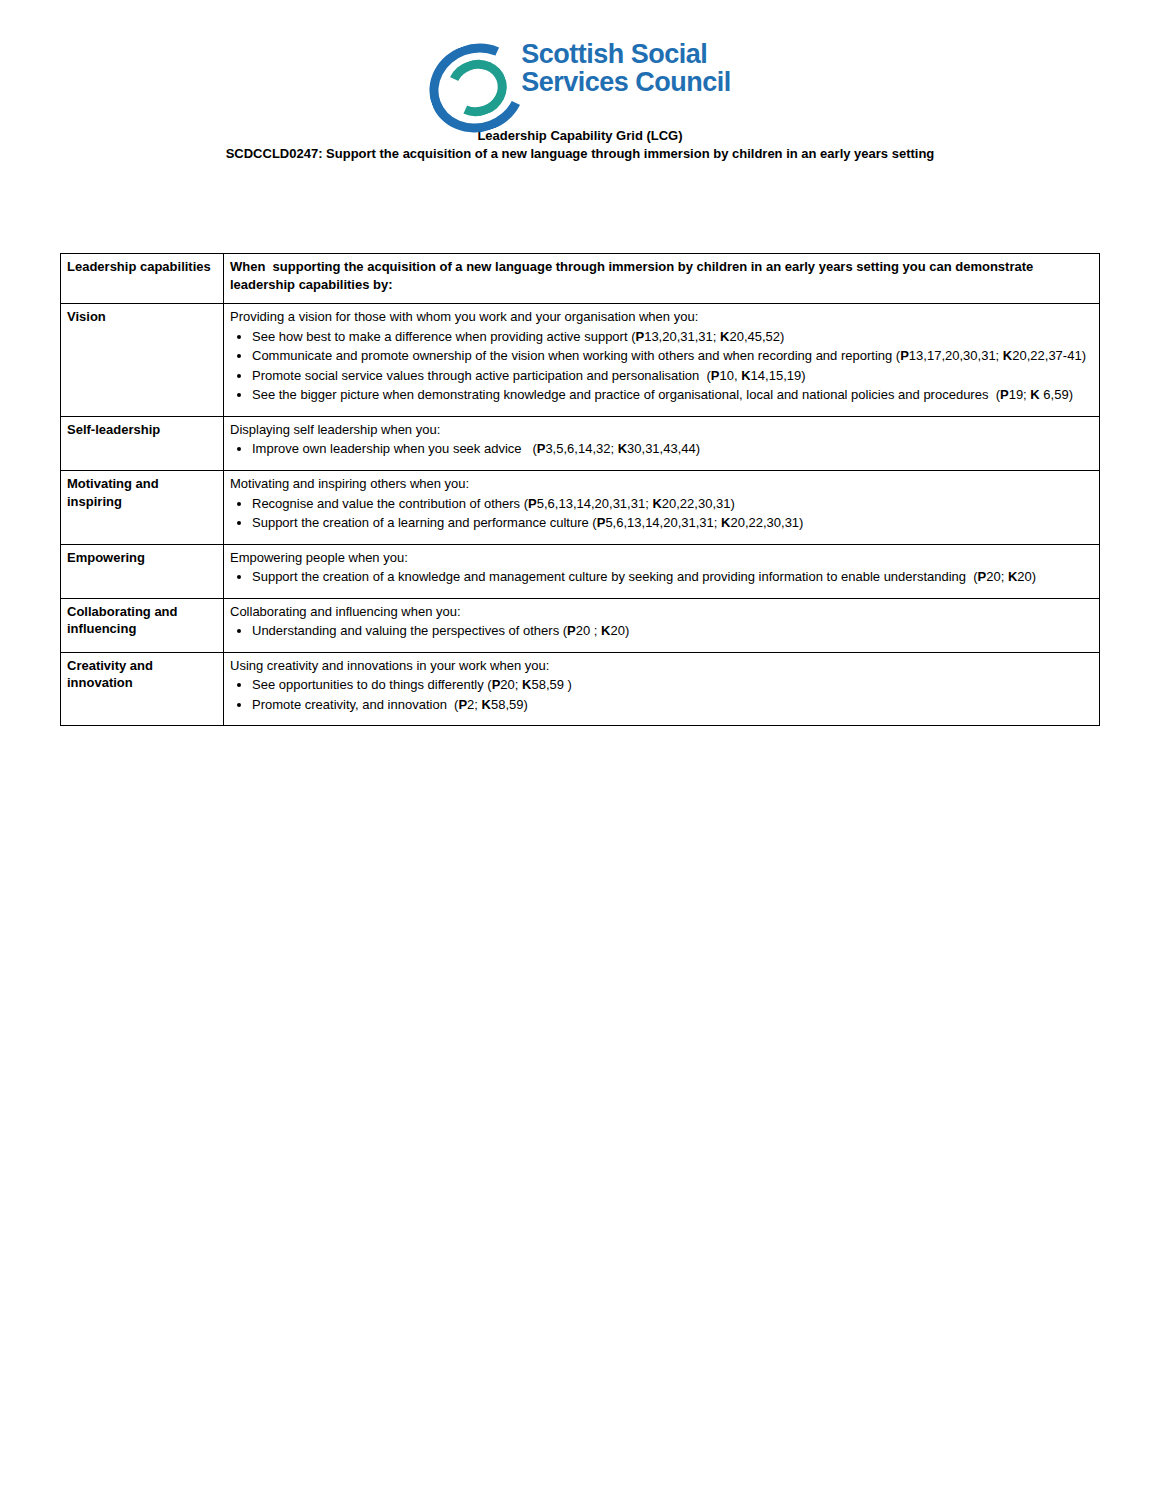Scottish Social
Services Council
Leadership Capability Grid (LCG)
SCDCCLD0247: Support the acquisition of a new language through immersion by children in an early years setting
| Leadership capabilities | When supporting the acquisition of a new language through immersion by children in an early years setting you can demonstrate leadership capabilities by: |
| Vision | Providing a vision for those with whom you work and your organisation when you: See how best to make a difference when providing active support ( P 13,20,31,31; K 20,45,52) Communicate and promote ownership of the vision when working with others and when recording and reporting ( P 13,17,20,30,31; K 20,22,37-41) Promote social service values through active participation and personalisation ( P 10, K 14,15,19) See the bigger picture when demonstrating knowledge and practice of organisational, local and national policies and procedures ( P 19; K 6,59) |
| Self-leadership | Displaying self leadership when you: Improve own leadership when you seek advice ( P 3,5,6,14,32; K 30,31,43,44) |
| Motivating and inspiring | Motivating and inspiring others when you: Recognise and value the contribution of others ( P 5,6,13,14,20,31,31; K 20,22,30,31) Support the creation of a learning and performance culture ( P 5,6,13,14,20,31,31; K 20,22,30,31) |
| Empowering | Empowering people when you: Support the creation of a knowledge and management culture by seeking and providing information to enable understanding ( P 20; K 20) |
| Collaborating and influencing | Collaborating and influencing when you: Understanding and valuing the perspectives of others ( P 20 ; K 20) |
| Creativity and innovation | Using creativity and innovations in your work when you: See opportunities to do things differently ( P 20; K 58,59 ) Promote creativity, and innovation ( P 2; K 58,59) |